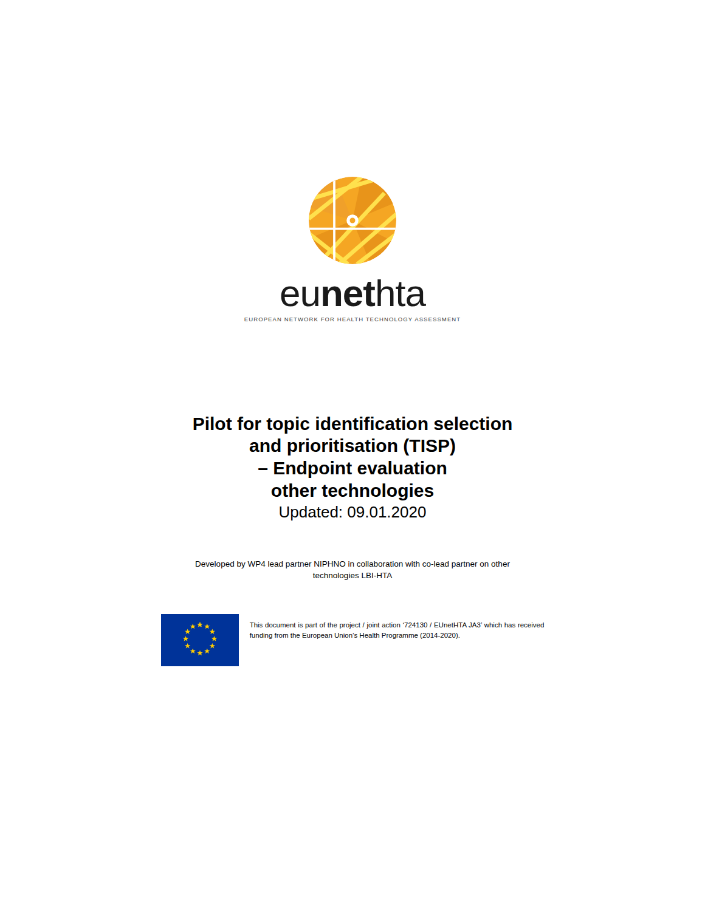eunethta
European Network for Health Technology Assessment
Pilot for topic identification selection
and prioritisation (TISP)
– Endpoint evaluation
other technologies
Updated: 09.01.2020
Developed by WP4 lead partner NIPHNO in collaboration with co-lead partner on other
technologies LBI-HTA
This document is part of the project / joint action ‘724130 / EUnetHTA JA3’ which has received funding from the European Union’s Health Programme (2014-2020).